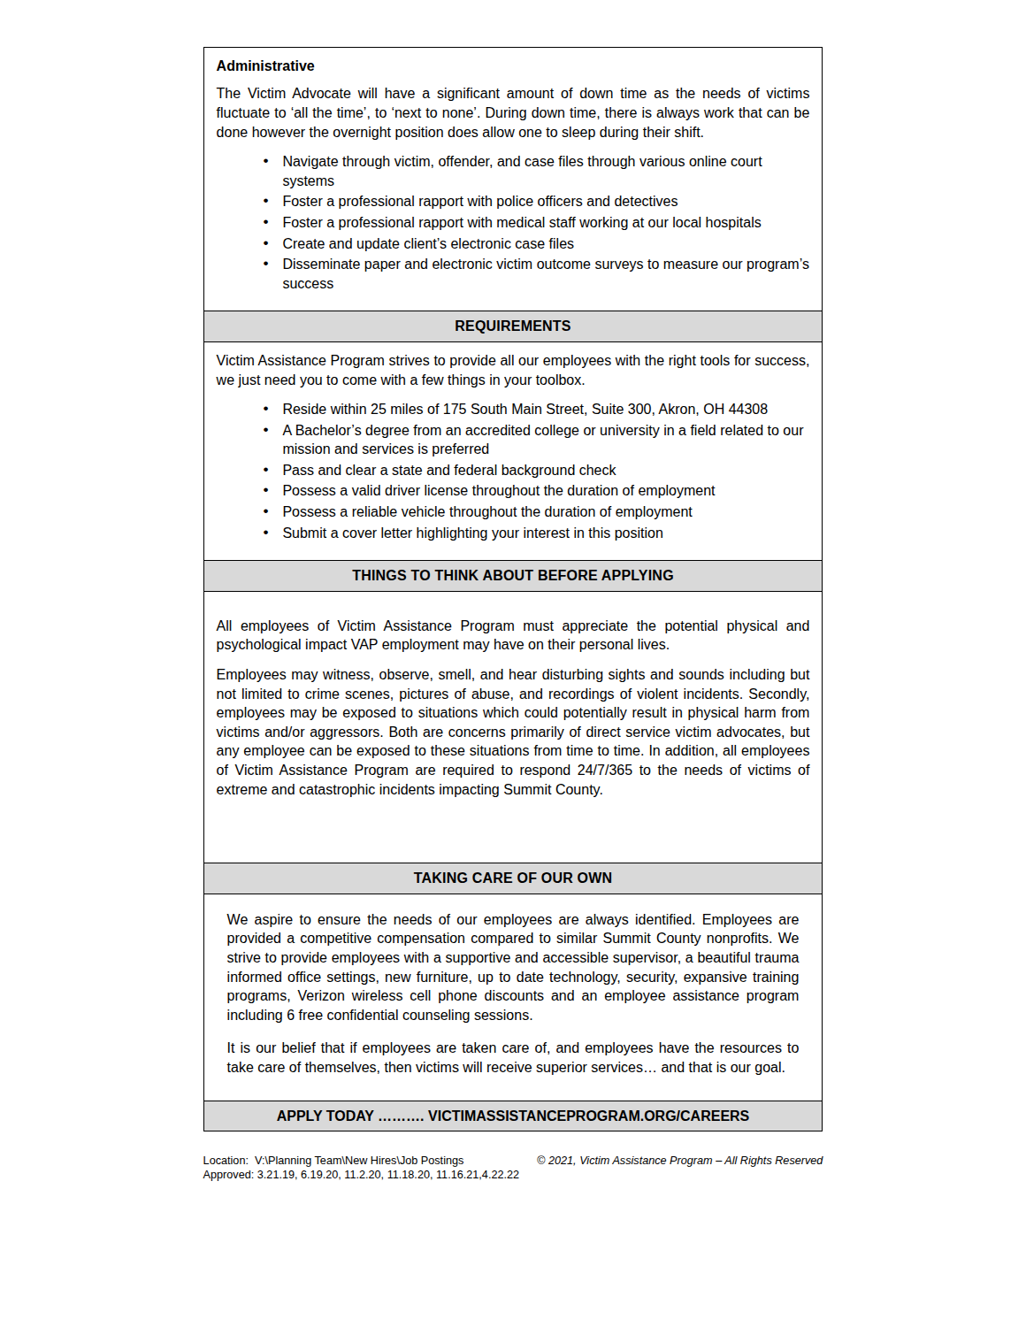Administrative
The Victim Advocate will have a significant amount of down time as the needs of victims fluctuate to ‘all the time’, to ‘next to none’. During down time, there is always work that can be done however the overnight position does allow one to sleep during their shift.
Navigate through victim, offender, and case files through various online court systems
Foster a professional rapport with police officers and detectives
Foster a professional rapport with medical staff working at our local hospitals
Create and update client’s electronic case files
Disseminate paper and electronic victim outcome surveys to measure our program’s success
REQUIREMENTS
Requirements
Victim Assistance Program strives to provide all our employees with the right tools for success, we just need you to come with a few things in your toolbox.
Reside within 25 miles of 175 South Main Street, Suite 300, Akron, OH 44308
A Bachelor’s degree from an accredited college or university in a field related to our mission and services is preferred
Pass and clear a state and federal background check
Possess a valid driver license throughout the duration of employment
Possess a reliable vehicle throughout the duration of employment
Submit a cover letter highlighting your interest in this position
THINGS TO THINK ABOUT BEFORE APPLYING
Things to think about before applying
All employees of Victim Assistance Program must appreciate the potential physical and psychological impact VAP employment may have on their personal lives.
Employees may witness, observe, smell, and hear disturbing sights and sounds including but not limited to crime scenes, pictures of abuse, and recordings of violent incidents. Secondly, employees may be exposed to situations which could potentially result in physical harm from victims and/or aggressors. Both are concerns primarily of direct service victim advocates, but any employee can be exposed to these situations from time to time. In addition, all employees of Victim Assistance Program are required to respond 24/7/365 to the needs of victims of extreme and catastrophic incidents impacting Summit County.
TAKING CARE OF OUR OWN
Taking care of our own
We aspire to ensure the needs of our employees are always identified. Employees are provided a competitive compensation compared to similar Summit County nonprofits. We strive to provide employees with a supportive and accessible supervisor, a beautiful trauma informed office settings, new furniture, up to date technology, security, expansive training programs, Verizon wireless cell phone discounts and an employee assistance program including 6 free confidential counseling sessions.
It is our belief that if employees are taken care of, and employees have the resources to take care of themselves, then victims will receive superior services… and that is our goal.
APPLY TODAY ………. VICTIMASSISTANCEPROGRAM.ORG/CAREERS
Location: V:\Planning Team\New Hires\Job Postings
Approved: 3.21.19, 6.19.20, 11.2.20, 11.18.20, 11.16.21,4.22.22
© 2021, Victim Assistance Program – All Rights Reserved